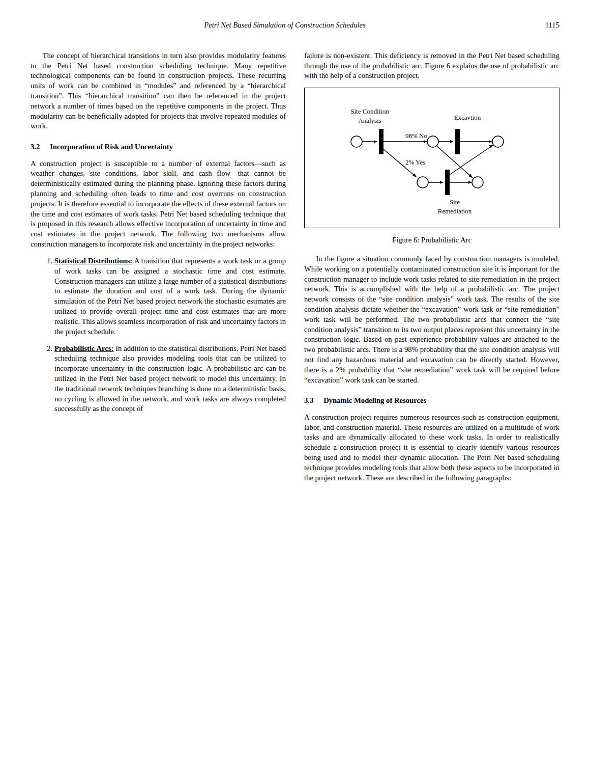Petri Net Based Simulation of Construction Schedules 1115
The concept of hierarchical transitions in turn also provides modularity features to the Petri Net based construction scheduling technique. Many repetitive technological components can be found in construction projects. These recurring units of work can be combined in “modules” and referenced by a “hierarchical transition”. This “hierarchical transition” can then be referenced in the project network a number of times based on the repetitive components in the project. Thus modularity can be beneficially adopted for projects that involve repeated modules of work.
3.2 Incorporation of Risk and Uncertainty
A construction project is susceptible to a number of external factors—such as weather changes, site conditions, labor skill, and cash flow—that cannot be deterministically estimated during the planning phase. Ignoring these factors during planning and scheduling often leads to time and cost overruns on construction projects. It is therefore essential to incorporate the effects of these external factors on the time and cost estimates of work tasks. Petri Net based scheduling technique that is proposed in this research allows effective incorporation of uncertainty in time and cost estimates in the project network. The following two mechanisms allow construction managers to incorporate risk and uncertainty in the project networks:
Statistical Distributions: A transition that represents a work task or a group of work tasks can be assigned a stochastic time and cost estimate. Construction managers can utilize a large number of a statistical distributions to estimate the duration and cost of a work task. During the dynamic simulation of the Petri Net based project network the stochastic estimates are utilized to provide overall project time and cost estimates that are more realistic. This allows seamless incorporation of risk and uncertainty factors in the project schedule.
Probabilistic Arcs: In addition to the statistical distributions, Petri Net based scheduling technique also provides modeling tools that can be utilized to incorporate uncertainty in the construction logic. A probabilistic arc can be utilized in the Petri Net based project network to model this uncertainty. In the traditional network techniques branching is done on a deterministic basis, no cycling is allowed in the network, and work tasks are always completed successfully as the concept of
failure is non-existent. This deficiency is removed in the Petri Net based scheduling through the use of the probabilistic arc. Figure 6 explains the use of probabilistic arc with the help of a construction project.
Site Condition Analysis Excavtion 98% No 2% Yes Site Remediation
Figure 6: Probabilistic Arc
In the figure a situation commonly faced by construction managers is modeled. While working on a potentially contaminated construction site it is important for the construction manager to include work tasks related to site remediation in the project network. This is accomplished with the help of a probabilistic arc. The project network consists of the “site condition analysis” work task. The results of the site condition analysis dictate whether the “excavation” work task or “site remediation” work task will be performed. The two probabilistic arcs that connect the “site condition analysis” transition to its two output places represent this uncertainty in the construction logic. Based on past experience probability values are attached to the two probabilistic arcs. There is a 98% probability that the site condition analysis will not find any hazardous material and excavation can be directly started. However, there is a 2% probability that “site remediation” work task will be required before “excavation” work task can be started.
3.3 Dynamic Modeling of Resources
A construction project requires numerous resources such as construction equipment, labor, and construction material. These resources are utilized on a multitude of work tasks and are dynamically allocated to these work tasks. In order to realistically schedule a construction project it is essential to clearly identify various resources being used and to model their dynamic allocation. The Petri Net based scheduling technique provides modeling tools that allow both these aspects to be incorporated in the project network. These are described in the following paragraphs: